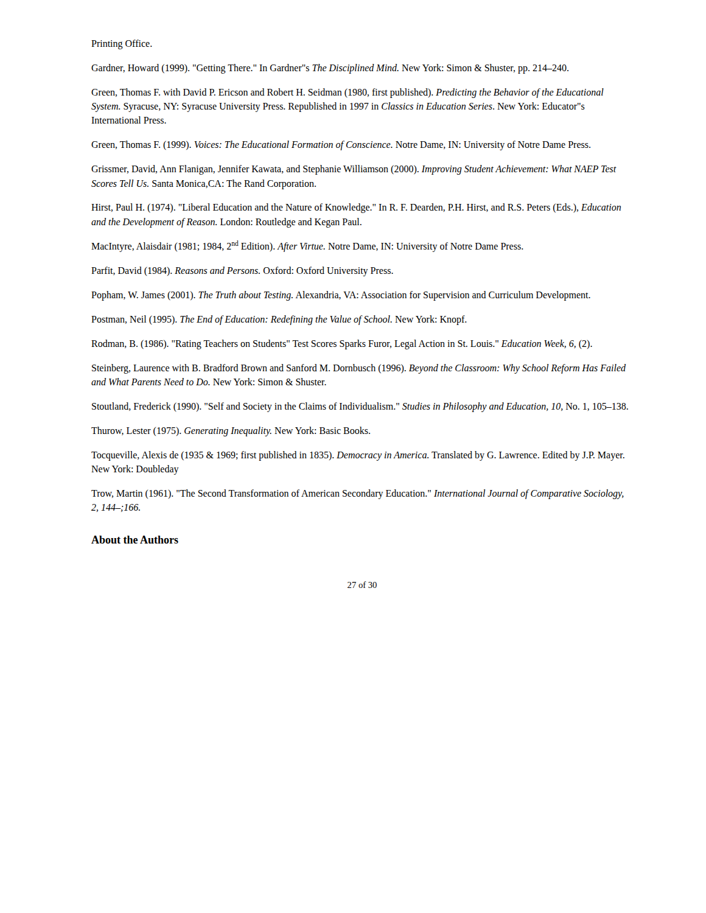Printing Office.
Gardner, Howard (1999). "Getting There." In Gardner"s The Disciplined Mind. New York: Simon & Shuster, pp. 214–240.
Green, Thomas F. with David P. Ericson and Robert H. Seidman (1980, first published). Predicting the Behavior of the Educational System. Syracuse, NY: Syracuse University Press. Republished in 1997 in Classics in Education Series. New York: Educator"s International Press.
Green, Thomas F. (1999). Voices: The Educational Formation of Conscience. Notre Dame, IN: University of Notre Dame Press.
Grissmer, David, Ann Flanigan, Jennifer Kawata, and Stephanie Williamson (2000). Improving Student Achievement: What NAEP Test Scores Tell Us. Santa Monica,CA: The Rand Corporation.
Hirst, Paul H. (1974). "Liberal Education and the Nature of Knowledge." In R. F. Dearden, P.H. Hirst, and R.S. Peters (Eds.), Education and the Development of Reason. London: Routledge and Kegan Paul.
MacIntyre, Alaisdair (1981; 1984, 2nd Edition). After Virtue. Notre Dame, IN: University of Notre Dame Press.
Parfit, David (1984). Reasons and Persons. Oxford: Oxford University Press.
Popham, W. James (2001). The Truth about Testing. Alexandria, VA: Association for Supervision and Curriculum Development.
Postman, Neil (1995). The End of Education: Redefining the Value of School. New York: Knopf.
Rodman, B. (1986). "Rating Teachers on Students" Test Scores Sparks Furor, Legal Action in St. Louis." Education Week, 6, (2).
Steinberg, Laurence with B. Bradford Brown and Sanford M. Dornbusch (1996). Beyond the Classroom: Why School Reform Has Failed and What Parents Need to Do. New York: Simon & Shuster.
Stoutland, Frederick (1990). "Self and Society in the Claims of Individualism." Studies in Philosophy and Education, 10, No. 1, 105–138.
Thurow, Lester (1975). Generating Inequality. New York: Basic Books.
Tocqueville, Alexis de (1935 & 1969; first published in 1835). Democracy in America. Translated by G. Lawrence. Edited by J.P. Mayer. New York: Doubleday
Trow, Martin (1961). "The Second Transformation of American Secondary Education." International Journal of Comparative Sociology, 2, 144–;166.
About the Authors
27 of 30